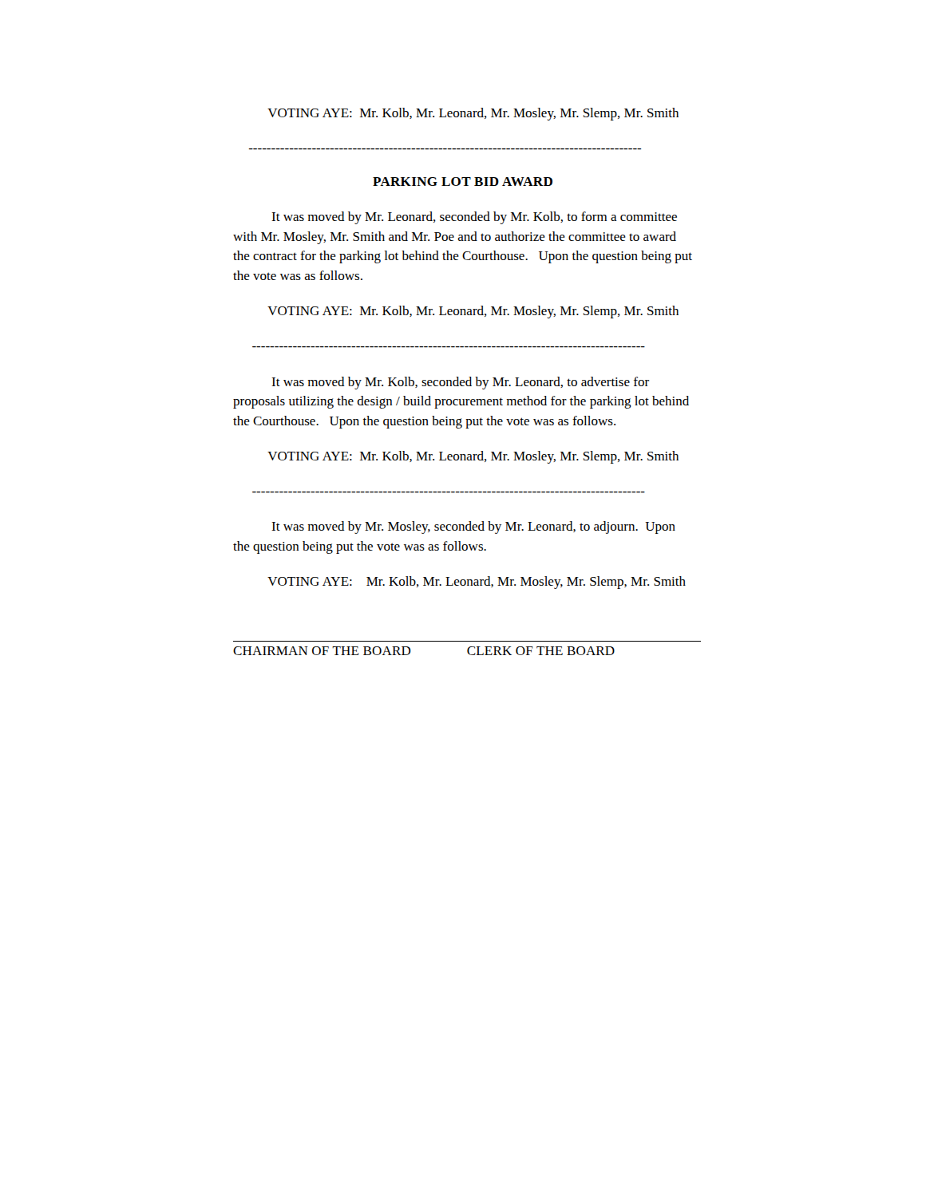VOTING AYE: Mr. Kolb, Mr. Leonard, Mr. Mosley, Mr. Slemp, Mr. Smith
---------------------------------------------------------------------------------------
PARKING LOT BID AWARD
It was moved by Mr. Leonard, seconded by Mr. Kolb, to form a committee with Mr. Mosley, Mr. Smith and Mr. Poe and to authorize the committee to award the contract for the parking lot behind the Courthouse. Upon the question being put the vote was as follows.
VOTING AYE: Mr. Kolb, Mr. Leonard, Mr. Mosley, Mr. Slemp, Mr. Smith
---------------------------------------------------------------------------------------
It was moved by Mr. Kolb, seconded by Mr. Leonard, to advertise for proposals utilizing the design / build procurement method for the parking lot behind the Courthouse. Upon the question being put the vote was as follows.
VOTING AYE: Mr. Kolb, Mr. Leonard, Mr. Mosley, Mr. Slemp, Mr. Smith
---------------------------------------------------------------------------------------
It was moved by Mr. Mosley, seconded by Mr. Leonard, to adjourn. Upon the question being put the vote was as follows.
VOTING AYE: Mr. Kolb, Mr. Leonard, Mr. Mosley, Mr. Slemp, Mr. Smith
| CHAIRMAN OF THE BOARD | CLERK OF THE BOARD |